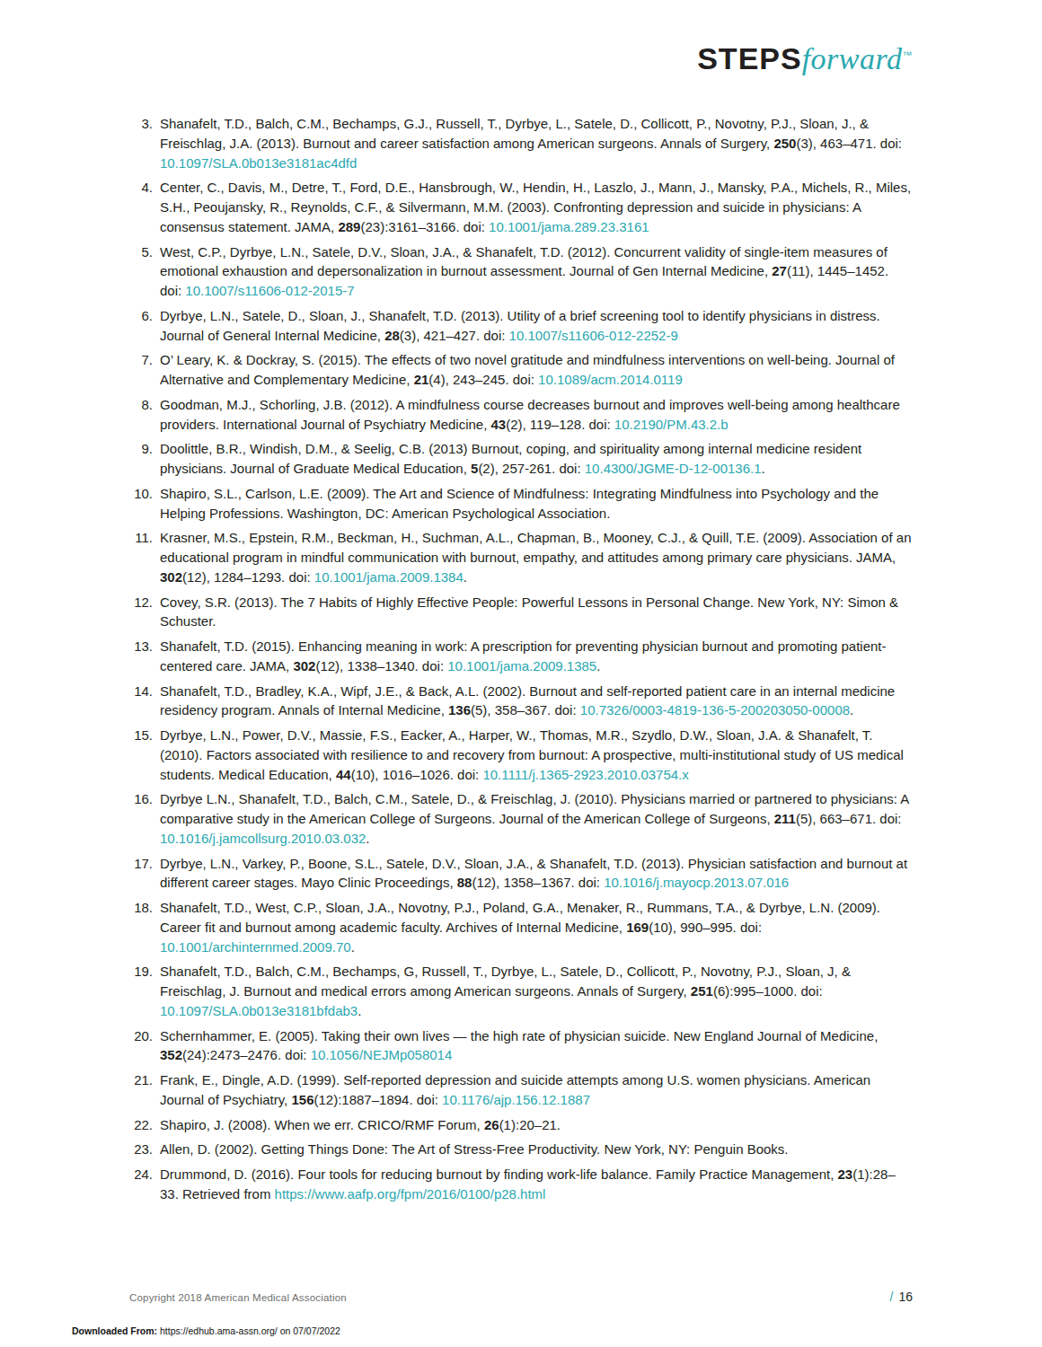STEPS forward™
Shanafelt, T.D., Balch, C.M., Bechamps, G.J., Russell, T., Dyrbye, L., Satele, D., Collicott, P., Novotny, P.J., Sloan, J., & Freischlag, J.A. (2013). Burnout and career satisfaction among American surgeons. Annals of Surgery, 250(3), 463–471. doi: 10.1097/SLA.0b013e3181ac4dfd
Center, C., Davis, M., Detre, T., Ford, D.E., Hansbrough, W., Hendin, H., Laszlo, J., Mann, J., Mansky, P.A., Michels, R., Miles, S.H., Peoujansky, R., Reynolds, C.F., & Silvermann, M.M. (2003). Confronting depression and suicide in physicians: A consensus statement. JAMA, 289(23):3161–3166. doi: 10.1001/jama.289.23.3161
West, C.P., Dyrbye, L.N., Satele, D.V., Sloan, J.A., & Shanafelt, T.D. (2012). Concurrent validity of single-item measures of emotional exhaustion and depersonalization in burnout assessment. Journal of Gen Internal Medicine, 27(11), 1445–1452. doi: 10.1007/s11606-012-2015-7
Dyrbye, L.N., Satele, D., Sloan, J., Shanafelt, T.D. (2013). Utility of a brief screening tool to identify physicians in distress. Journal of General Internal Medicine, 28(3), 421–427. doi: 10.1007/s11606-012-2252-9
O’ Leary, K. & Dockray, S. (2015). The effects of two novel gratitude and mindfulness interventions on well-being. Journal of Alternative and Complementary Medicine, 21(4), 243–245. doi: 10.1089/acm.2014.0119
Goodman, M.J., Schorling, J.B. (2012). A mindfulness course decreases burnout and improves well-being among healthcare providers. International Journal of Psychiatry Medicine, 43(2), 119–128. doi: 10.2190/PM.43.2.b
Doolittle, B.R., Windish, D.M., & Seelig, C.B. (2013) Burnout, coping, and spirituality among internal medicine resident physicians. Journal of Graduate Medical Education, 5(2), 257-261. doi: 10.4300/JGME-D-12-00136.1.
Shapiro, S.L., Carlson, L.E. (2009). The Art and Science of Mindfulness: Integrating Mindfulness into Psychology and the Helping Professions. Washington, DC: American Psychological Association.
Krasner, M.S., Epstein, R.M., Beckman, H., Suchman, A.L., Chapman, B., Mooney, C.J., & Quill, T.E. (2009). Association of an educational program in mindful communication with burnout, empathy, and attitudes among primary care physicians. JAMA, 302(12), 1284–1293. doi: 10.1001/jama.2009.1384.
Covey, S.R. (2013). The 7 Habits of Highly Effective People: Powerful Lessons in Personal Change. New York, NY: Simon & Schuster.
Shanafelt, T.D. (2015). Enhancing meaning in work: A prescription for preventing physician burnout and promoting patient-centered care. JAMA, 302(12), 1338–1340. doi: 10.1001/jama.2009.1385.
Shanafelt, T.D., Bradley, K.A., Wipf, J.E., & Back, A.L. (2002). Burnout and self-reported patient care in an internal medicine residency program. Annals of Internal Medicine, 136(5), 358–367. doi: 10.7326/0003-4819-136-5-200203050-00008.
Dyrbye, L.N., Power, D.V., Massie, F.S., Eacker, A., Harper, W., Thomas, M.R., Szydlo, D.W., Sloan, J.A. & Shanafelt, T. (2010). Factors associated with resilience to and recovery from burnout: A prospective, multi-institutional study of US medical students. Medical Education, 44(10), 1016–1026. doi: 10.1111/j.1365-2923.2010.03754.x
Dyrbye L.N., Shanafelt, T.D., Balch, C.M., Satele, D., & Freischlag, J. (2010). Physicians married or partnered to physicians: A comparative study in the American College of Surgeons. Journal of the American College of Surgeons, 211(5), 663–671. doi: 10.1016/j.jamcollsurg.2010.03.032.
Dyrbye, L.N., Varkey, P., Boone, S.L., Satele, D.V., Sloan, J.A., & Shanafelt, T.D. (2013). Physician satisfaction and burnout at different career stages. Mayo Clinic Proceedings, 88(12), 1358–1367. doi: 10.1016/j.mayocp.2013.07.016
Shanafelt, T.D., West, C.P., Sloan, J.A., Novotny, P.J., Poland, G.A., Menaker, R., Rummans, T.A., & Dyrbye, L.N. (2009). Career fit and burnout among academic faculty. Archives of Internal Medicine, 169(10), 990–995. doi: 10.1001/archinternmed.2009.70.
Shanafelt, T.D., Balch, C.M., Bechamps, G, Russell, T., Dyrbye, L., Satele, D., Collicott, P., Novotny, P.J., Sloan, J, & Freischlag, J. Burnout and medical errors among American surgeons. Annals of Surgery, 251(6):995–1000. doi: 10.1097/SLA.0b013e3181bfdab3.
Schernhammer, E. (2005). Taking their own lives — the high rate of physician suicide. New England Journal of Medicine, 352(24):2473–2476. doi: 10.1056/NEJMp058014
Frank, E., Dingle, A.D. (1999). Self-reported depression and suicide attempts among U.S. women physicians. American Journal of Psychiatry, 156(12):1887–1894. doi: 10.1176/ajp.156.12.1887
Shapiro, J. (2008). When we err. CRICO/RMF Forum, 26(1):20–21.
Allen, D. (2002). Getting Things Done: The Art of Stress-Free Productivity. New York, NY: Penguin Books.
Drummond, D. (2016). Four tools for reducing burnout by finding work-life balance. Family Practice Management, 23(1):28–33. Retrieved from https://www.aafp.org/fpm/2016/0100/p28.html
Copyright 2018 American Medical Association
/16
Downloaded From: https://edhub.ama-assn.org/ on 07/07/2022